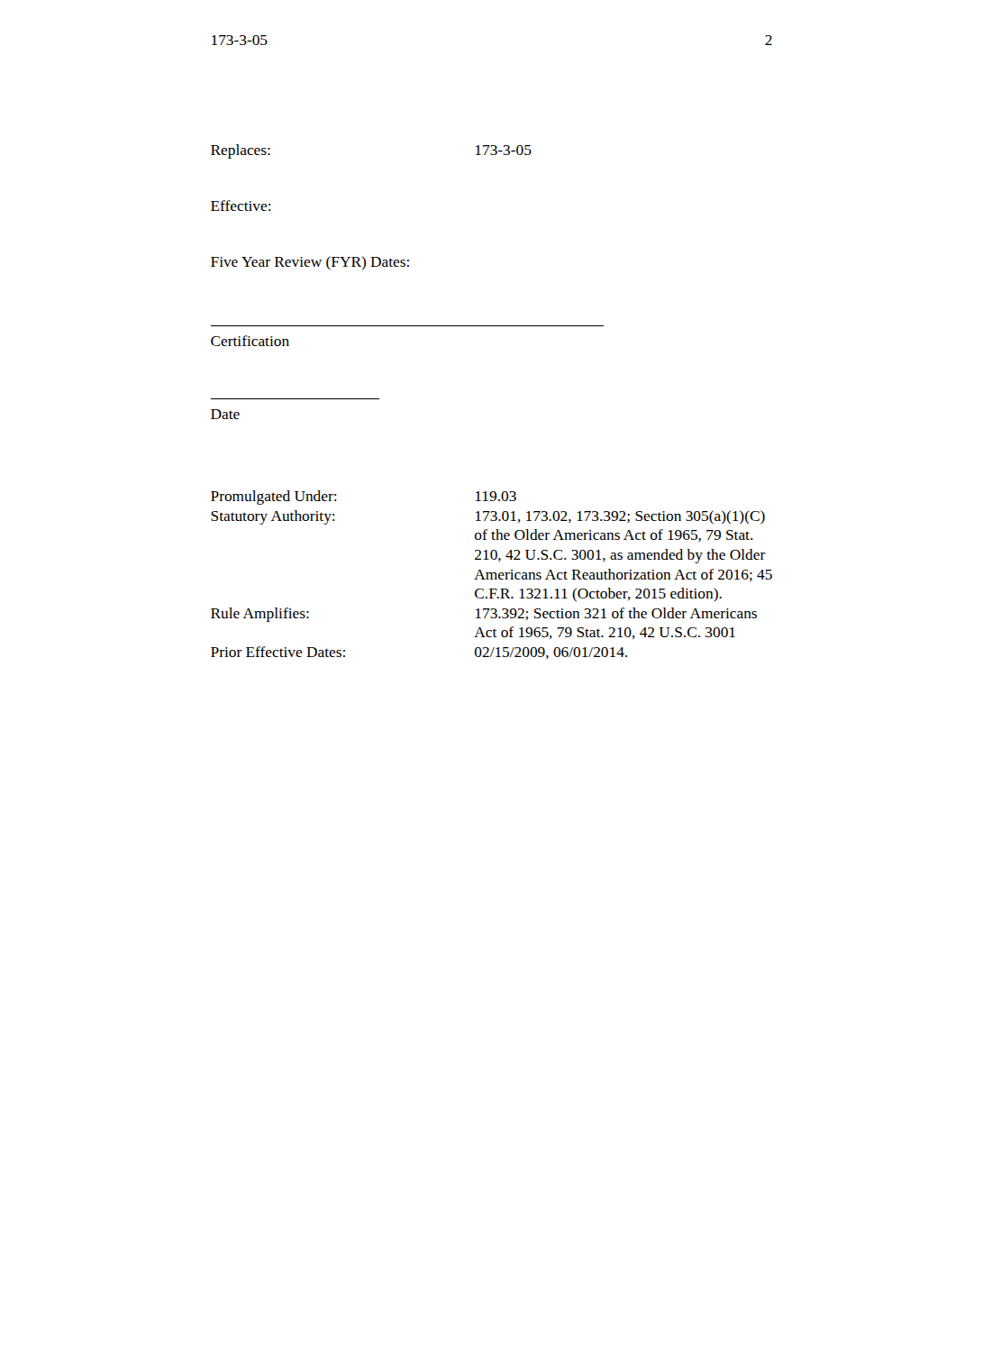173-3-05
2
Replaces:
173-3-05
Effective:
Five Year Review (FYR) Dates:
Certification
Date
| Promulgated Under: | 119.03 |
| Statutory Authority: | 173.01, 173.02, 173.392; Section 305(a)(1)(C) of the Older Americans Act of 1965, 79 Stat. 210, 42 U.S.C. 3001, as amended by the Older Americans Act Reauthorization Act of 2016; 45 C.F.R. 1321.11 (October, 2015 edition). |
| Rule Amplifies: | 173.392; Section 321 of the Older Americans Act of 1965, 79 Stat. 210, 42 U.S.C. 3001 |
| Prior Effective Dates: | 02/15/2009, 06/01/2014. |